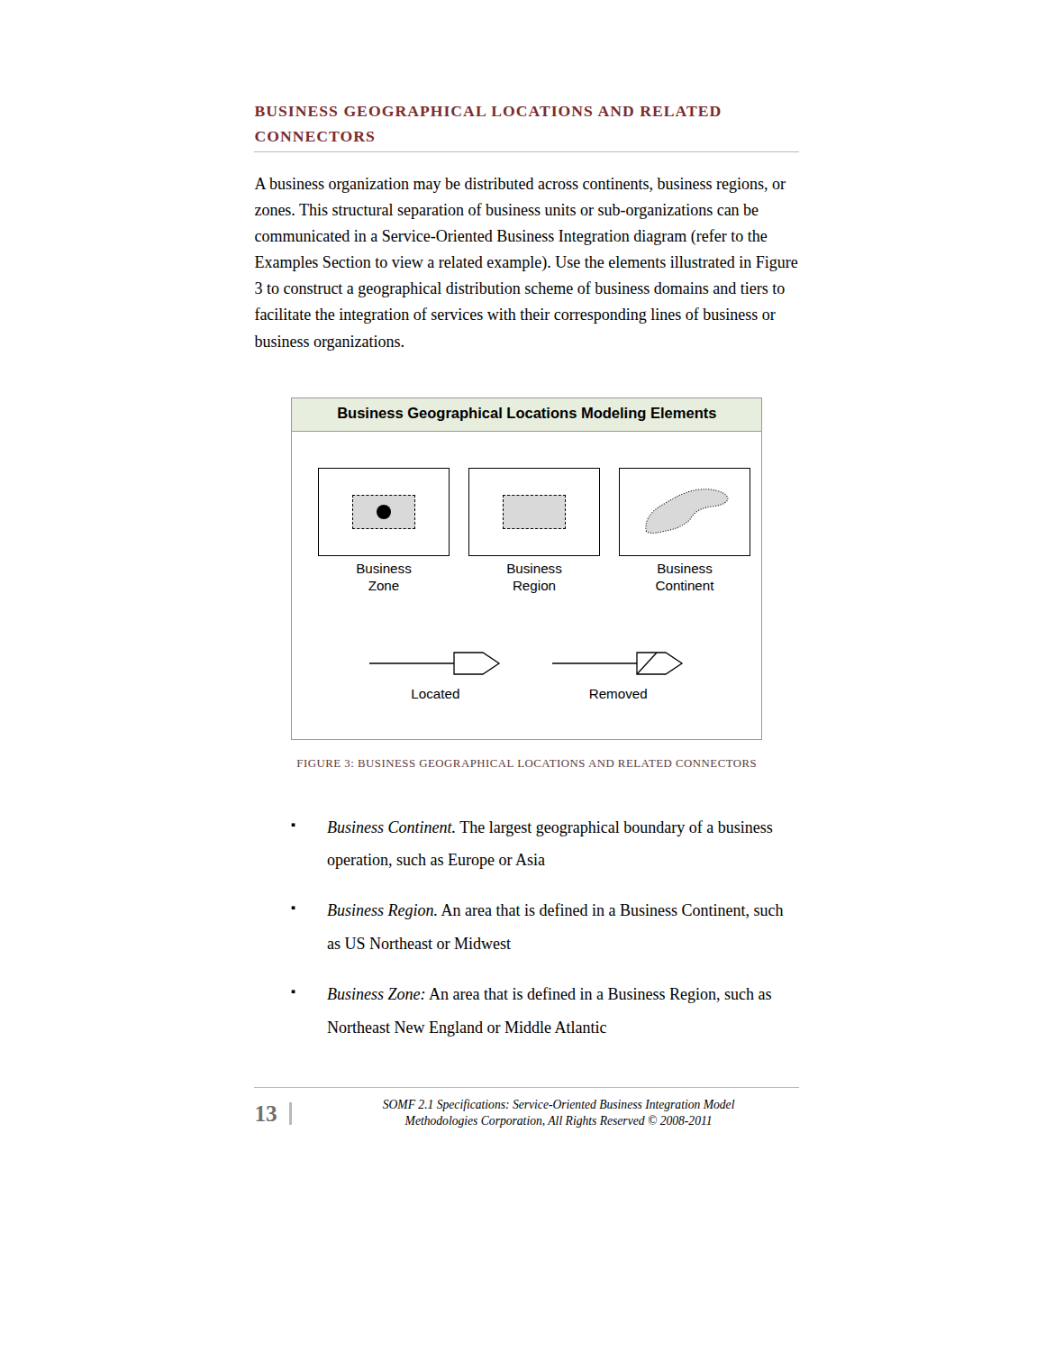Business Geographical Locations and Related Connectors
A business organization may be distributed across continents, business regions, or zones. This structural separation of business units or sub-organizations can be communicated in a Service-Oriented Business Integration diagram (refer to the Examples Section to view a related example). Use the elements illustrated in Figure 3 to construct a geographical distribution scheme of business domains and tiers to facilitate the integration of services with their corresponding lines of business or business organizations.
Business Geographical Locations Modeling Elements
Business
Zone
Business
Region
Business
Continent
Located
Removed
Figure 3: Business Geographical Locations and Related Connectors
Business Continent. The largest geographical boundary of a business operation, such as Europe or Asia
Business Region. An area that is defined in a Business Continent, such as US Northeast or Midwest
Business Zone: An area that is defined in a Business Region, such as Northeast New England or Middle Atlantic
13
SOMF 2.1 Specifications: Service-Oriented Business Integration Model
Methodologies Corporation, All Rights Reserved © 2008-2011